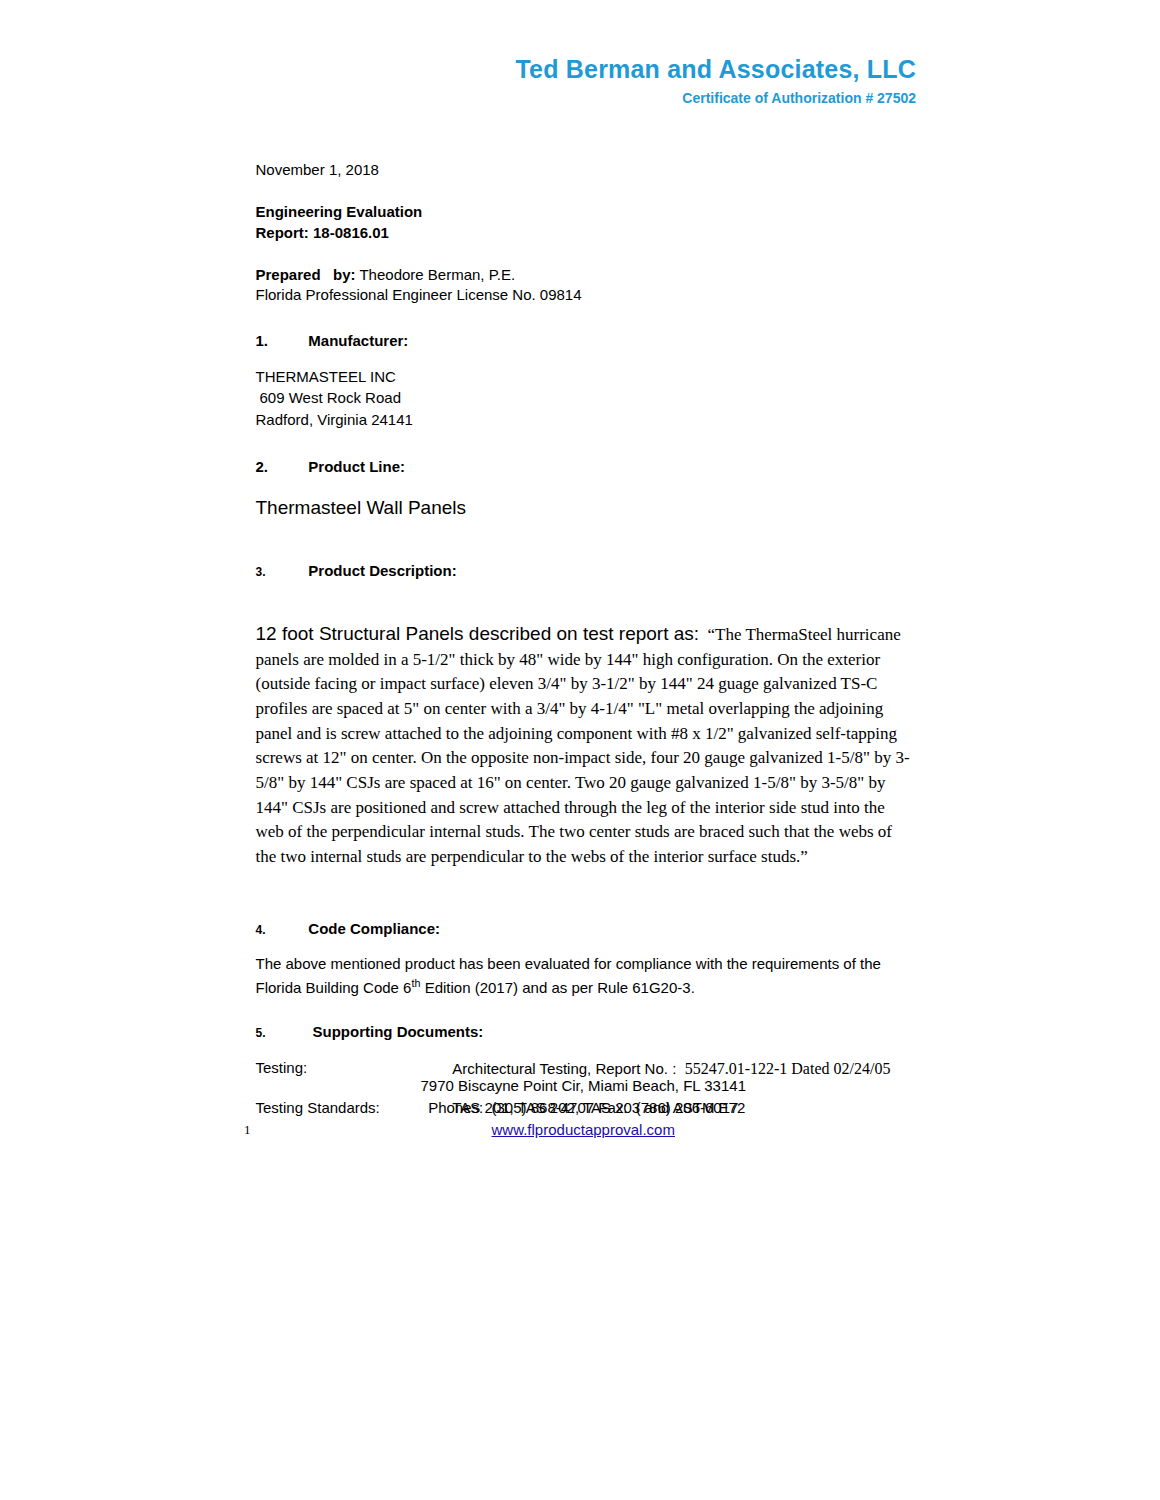Ted Berman and Associates, LLC
Certificate of Authorization # 27502
November 1, 2018
Engineering Evaluation
Report: 18-0816.01
Prepared by: Theodore Berman, P.E.
Florida Professional Engineer License No. 09814
1. Manufacturer:
THERMASTEEL INC
609 West Rock Road
Radford, Virginia 24141
2. Product Line:
Thermasteel Wall Panels
3. Product Description:
12 foot Structural Panels described on test report as: “The ThermaSteel hurricane panels are molded in a 5-1/2" thick by 48" wide by 144" high configuration. On the exterior (outside facing or impact surface) eleven 3/4" by 3-1/2" by 144" 24 guage galvanized TS-C profiles are spaced at 5" on center with a 3/4" by 4-1/4" "L" metal overlapping the adjoining panel and is screw attached to the adjoining component with #8 x 1/2" galvanized self-tapping screws at 12" on center. On the opposite non-impact side, four 20 gauge galvanized 1-5/8" by 3-5/8" by 144" CSJs are spaced at 16" on center. Two 20 gauge galvanized 1-5/8" by 3-5/8" by 144" CSJs are positioned and screw attached through the leg of the interior side stud into the web of the perpendicular internal studs. The two center studs are braced such that the webs of the two internal studs are perpendicular to the webs of the interior surface studs.”
4. Code Compliance:
The above mentioned product has been evaluated for compliance with the requirements of the Florida Building Code 6th Edition (2017) and as per Rule 61G20-3.
5. Supporting Documents:
Testing:
Architectural Testing, Report No. : 55247.01-122-1 Dated 02/24/05
Testing Standards:
TAS 201, TAS 202, TAS 203 and ASTM E72
1
7970 Biscayne Point Cir, Miami Beach, FL 33141
Phones: (305) 868-4707 Fax: (786) 206-6017
www.flproductapproval.com